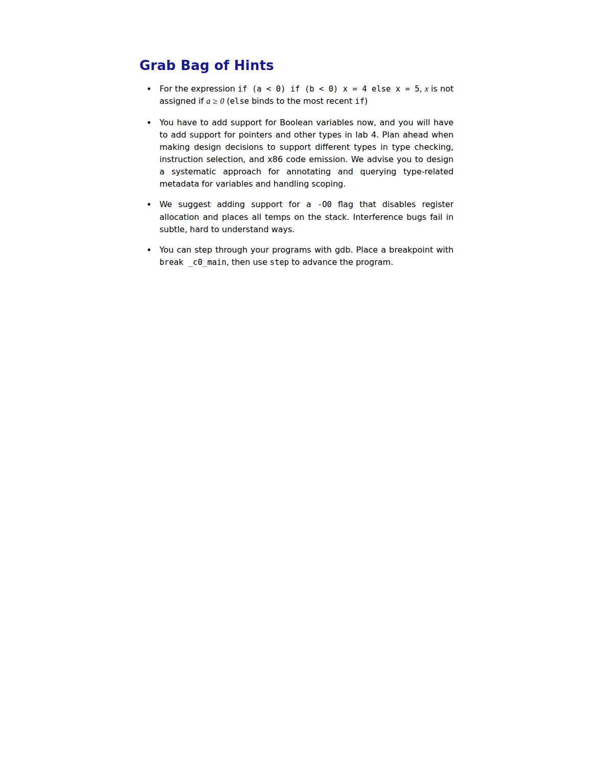Grab Bag of Hints
For the expression if (a < 0) if (b < 0) x = 4 else x = 5, x is not assigned if a ≥ 0 (else binds to the most recent if)
You have to add support for Boolean variables now, and you will have to add support for pointers and other types in lab 4. Plan ahead when making design decisions to support different types in type checking, instruction selection, and x86 code emission. We advise you to design a systematic approach for annotating and querying type-related metadata for variables and handling scoping.
We suggest adding support for a -O0 flag that disables register allocation and places all temps on the stack. Interference bugs fail in subtle, hard to understand ways.
You can step through your programs with gdb. Place a breakpoint with break _c0_main, then use step to advance the program.